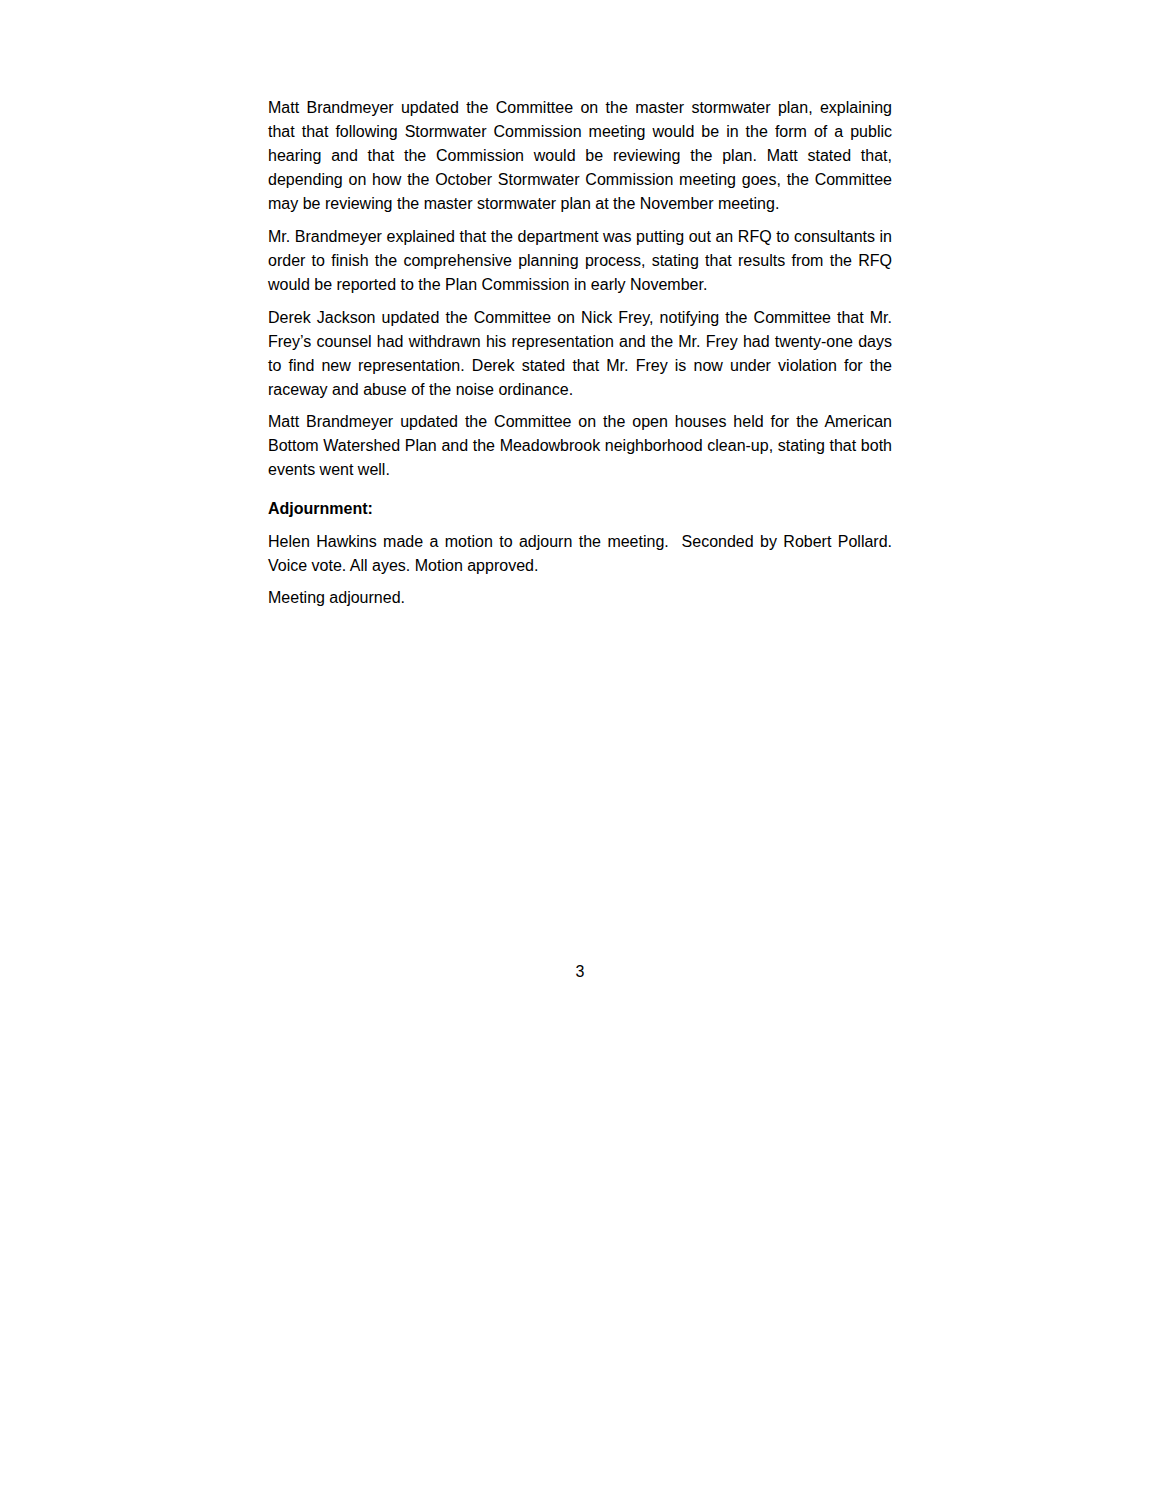Matt Brandmeyer updated the Committee on the master stormwater plan, explaining that that following Stormwater Commission meeting would be in the form of a public hearing and that the Commission would be reviewing the plan. Matt stated that, depending on how the October Stormwater Commission meeting goes, the Committee may be reviewing the master stormwater plan at the November meeting.
Mr. Brandmeyer explained that the department was putting out an RFQ to consultants in order to finish the comprehensive planning process, stating that results from the RFQ would be reported to the Plan Commission in early November.
Derek Jackson updated the Committee on Nick Frey, notifying the Committee that Mr. Frey’s counsel had withdrawn his representation and the Mr. Frey had twenty-one days to find new representation. Derek stated that Mr. Frey is now under violation for the raceway and abuse of the noise ordinance.
Matt Brandmeyer updated the Committee on the open houses held for the American Bottom Watershed Plan and the Meadowbrook neighborhood clean-up, stating that both events went well.
Adjournment:
Helen Hawkins made a motion to adjourn the meeting. Seconded by Robert Pollard. Voice vote. All ayes. Motion approved.
Meeting adjourned.
3